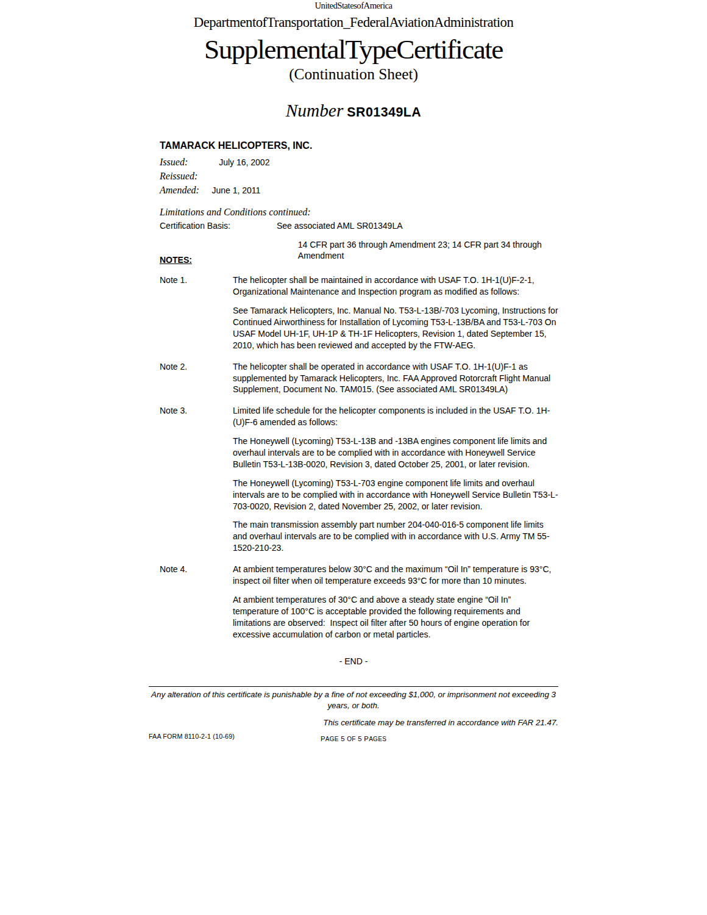UnitedStatesofAmerica
DepartmentofTransportation_FederalAviationAdministration
SupplementalTypeCertificate
(Continuation Sheet)
Number SR01349LA
TAMARACK HELICOPTERS, INC.
Issued: July 16, 2002
Reissued:
Amended: June 1, 2011
Limitations and Conditions continued:
Certification Basis:
See associated AML SR01349LA
14 CFR part 36 through Amendment 23; 14 CFR part 34 through Amendment
NOTES:
Note 1.
The helicopter shall be maintained in accordance with USAF T.O. 1H-1(U)F-2-1, Organizational Maintenance and Inspection program as modified as follows:
See Tamarack Helicopters, Inc. Manual No. T53-L-13B/-703 Lycoming, Instructions for Continued Airworthiness for Installation of Lycoming T53-L-13B/BA and T53-L-703 On USAF Model UH-1F, UH-1P & TH-1F Helicopters, Revision 1, dated September 15, 2010, which has been reviewed and accepted by the FTW-AEG.
Note 2.
The helicopter shall be operated in accordance with USAF T.O. 1H-1(U)F-1 as supplemented by Tamarack Helicopters, Inc. FAA Approved Rotorcraft Flight Manual Supplement, Document No. TAM015. (See associated AML SR01349LA)
Note 3.
Limited life schedule for the helicopter components is included in the USAF T.O. 1H-(U)F-6 amended as follows:
The Honeywell (Lycoming) T53-L-13B and -13BA engines component life limits and overhaul intervals are to be complied with in accordance with Honeywell Service Bulletin T53-L-13B-0020, Revision 3, dated October 25, 2001, or later revision.
The Honeywell (Lycoming) T53-L-703 engine component life limits and overhaul intervals are to be complied with in accordance with Honeywell Service Bulletin T53-L-703-0020, Revision 2, dated November 25, 2002, or later revision.
The main transmission assembly part number 204-040-016-5 component life limits and overhaul intervals are to be complied with in accordance with U.S. Army TM 55-1520-210-23.
Note 4.
At ambient temperatures below 30°C and the maximum “Oil In” temperature is 93°C, inspect oil filter when oil temperature exceeds 93°C for more than 10 minutes.
At ambient temperatures of 30°C and above a steady state engine “Oil In” temperature of 100°C is acceptable provided the following requirements and limitations are observed: Inspect oil filter after 50 hours of engine operation for excessive accumulation of carbon or metal particles.
- END -
Any alteration of this certificate is punishable by a fine of not exceeding $1,000, or imprisonment not exceeding 3 years, or both.
This certificate may be transferred in accordance with FAR 21.47.
FAA FORM 8110-2-1 (10-69)
PAGE 5 OF 5 PAGES